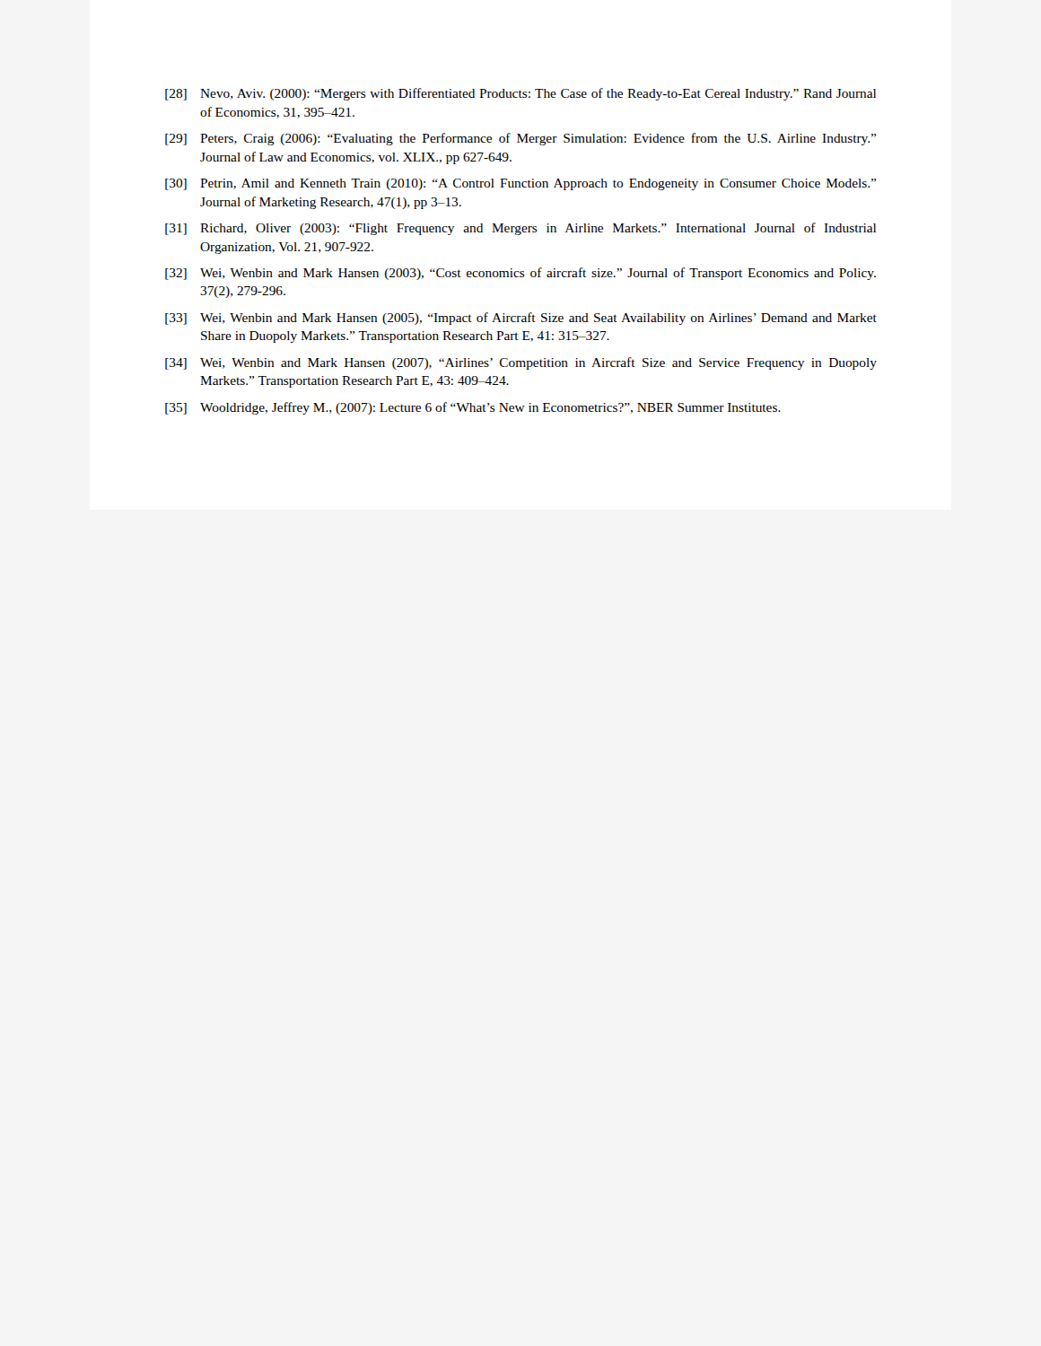[28] Nevo, Aviv. (2000): “Mergers with Differentiated Products: The Case of the Ready-to-Eat Cereal Industry.” Rand Journal of Economics, 31, 395–421.
[29] Peters, Craig (2006): “Evaluating the Performance of Merger Simulation: Evidence from the U.S. Airline Industry.” Journal of Law and Economics, vol. XLIX., pp 627-649.
[30] Petrin, Amil and Kenneth Train (2010): “A Control Function Approach to Endogeneity in Consumer Choice Models.” Journal of Marketing Research, 47(1), pp 3–13.
[31] Richard, Oliver (2003): “Flight Frequency and Mergers in Airline Markets.” International Journal of Industrial Organization, Vol. 21, 907-922.
[32] Wei, Wenbin and Mark Hansen (2003), “Cost economics of aircraft size.” Journal of Transport Economics and Policy. 37(2), 279-296.
[33] Wei, Wenbin and Mark Hansen (2005), “Impact of Aircraft Size and Seat Availability on Airlines’ Demand and Market Share in Duopoly Markets.” Transportation Research Part E, 41: 315–327.
[34] Wei, Wenbin and Mark Hansen (2007), “Airlines’ Competition in Aircraft Size and Service Frequency in Duopoly Markets.” Transportation Research Part E, 43: 409–424.
[35] Wooldridge, Jeffrey M., (2007): Lecture 6 of “What’s New in Econometrics?”, NBER Summer Institutes.